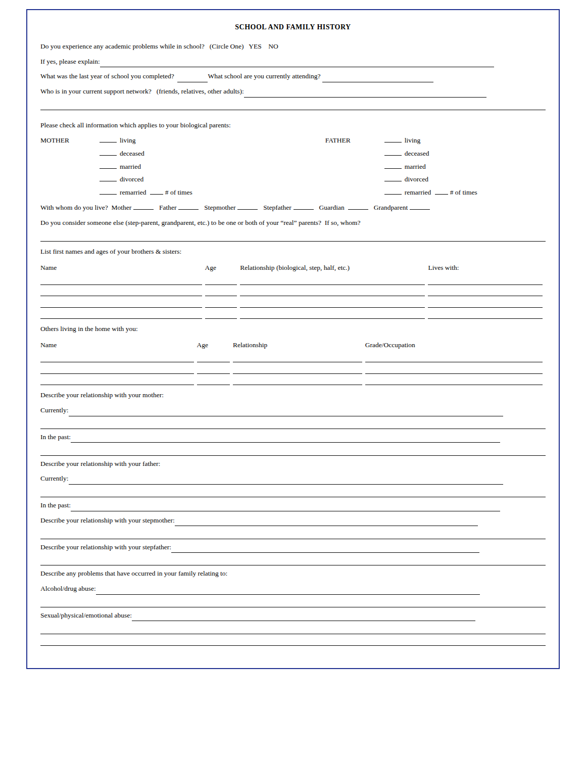School and Family History
Do you experience any academic problems while in school? (Circle One) YES NO
If yes, please explain:
What was the last year of school you completed? What school are you currently attending?
Who is in your current support network? (friends, relatives, other adults):
Please check all information which applies to your biological parents:
| MOTHER | living | | FATHER | living |
| | deceased | | | deceased |
| | married | | | married |
| | divorced | | | divorced |
| | remarried # of times | | | remarried # of times |
With whom do you live? Mother Father Stepmother Stepfather Guardian Grandparent
Do you consider someone else (step-parent, grandparent, etc.) to be one or both of your “real” parents? If so, whom?
List first names and ages of your brothers & sisters:
| Name | Age | Relationship (biological, step, half, etc.) | Lives with: |
| --- | --- | --- | --- |
Others living in the home with you:
| Name | Age | Relationship | Grade/Occupation |
| --- | --- | --- | --- |
Describe your relationship with your mother:
Currently:
In the past:
Describe your relationship with your father:
Currently:
In the past:
Describe your relationship with your stepmother:
Describe your relationship with your stepfather:
Describe any problems that have occurred in your family relating to:
Alcohol/drug abuse:
Sexual/physical/emotional abuse: